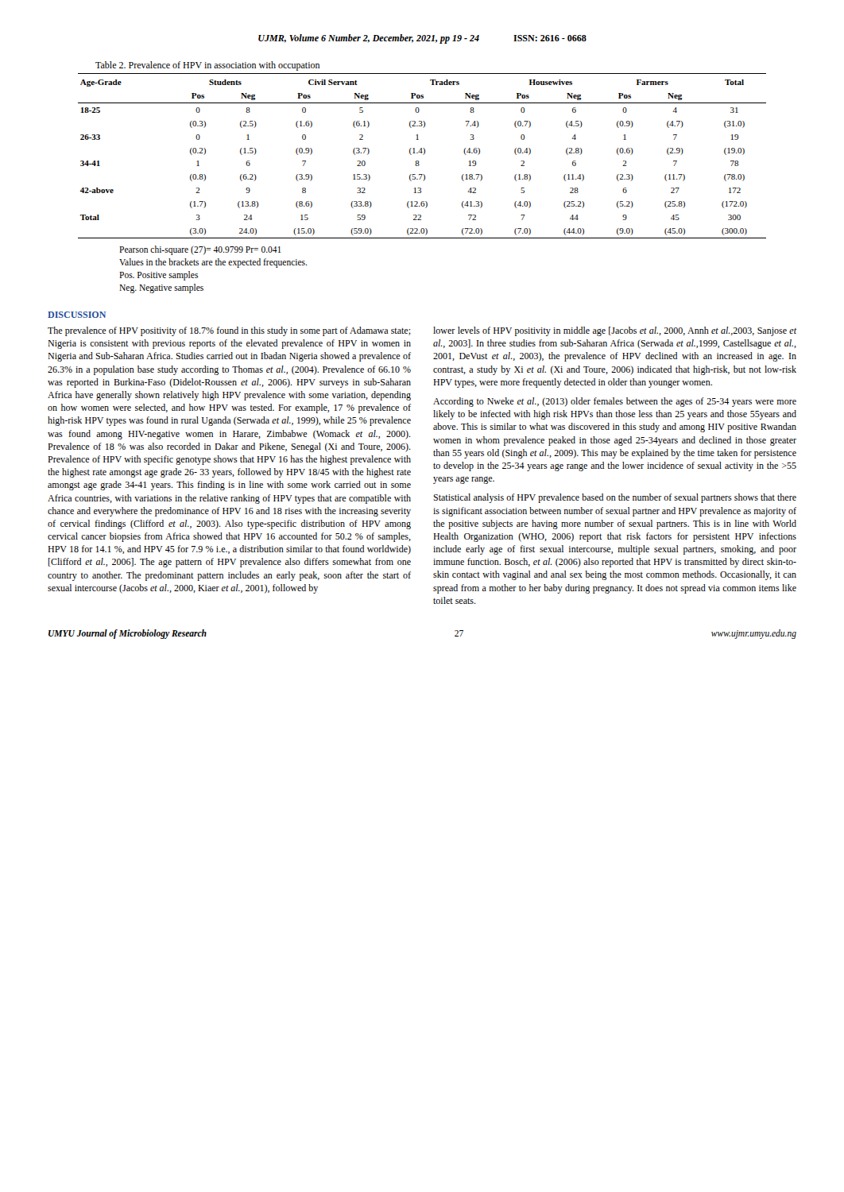UJMR, Volume 6 Number 2, December, 2021, pp 19 - 24 ISSN: 2616 - 0668
Table 2. Prevalence of HPV in association with occupation
| Age-Grade | Students | Civil Servant | Traders | Housewives | Farmers | Total |
| --- | --- | --- | --- | --- | --- | --- |
| | Pos | Neg | Pos | Neg | Pos | Neg | Pos | Neg | Pos | Neg | |
| 18-25 | 0 | 8 | 0 | 5 | 0 | 8 | 0 | 6 | 0 | 4 | 31 |
| | (0.3) | (2.5) | (1.6) | (6.1) | (2.3) | 7.4) | (0.7) | (4.5) | (0.9) | (4.7) | (31.0) |
| 26-33 | 0 | 1 | 0 | 2 | 1 | 3 | 0 | 4 | 1 | 7 | 19 |
| | (0.2) | (1.5) | (0.9) | (3.7) | (1.4) | (4.6) | (0.4) | (2.8) | (0.6) | (2.9) | (19.0) |
| 34-41 | 1 | 6 | 7 | 20 | 8 | 19 | 2 | 6 | 2 | 7 | 78 |
| | (0.8) | (6.2) | (3.9) | 15.3) | (5.7) | (18.7) | (1.8) | (11.4) | (2.3) | (11.7) | (78.0) |
| 42-above | 2 | 9 | 8 | 32 | 13 | 42 | 5 | 28 | 6 | 27 | 172 |
| | (1.7) | (13.8) | (8.6) | (33.8) | (12.6) | (41.3) | (4.0) | (25.2) | (5.2) | (25.8) | (172.0) |
| Total | 3 | 24 | 15 | 59 | 22 | 72 | 7 | 44 | 9 | 45 | 300 |
| | (3.0) | 24.0) | (15.0) | (59.0) | (22.0) | (72.0) | (7.0) | (44.0) | (9.0) | (45.0) | (300.0) |
Pearson chi-square (27)= 40.9799 Pr= 0.041
Values in the brackets are the expected frequencies.
Pos. Positive samples
Neg. Negative samples
DISCUSSION
The prevalence of HPV positivity of 18.7% found in this study in some part of Adamawa state; Nigeria is consistent with previous reports of the elevated prevalence of HPV in women in Nigeria and Sub-Saharan Africa. Studies carried out in Ibadan Nigeria showed a prevalence of 26.3% in a population base study according to Thomas et al., (2004). Prevalence of 66.10 % was reported in Burkina-Faso (Didelot-Roussen et al., 2006). HPV surveys in sub-Saharan Africa have generally shown relatively high HPV prevalence with some variation, depending on how women were selected, and how HPV was tested. For example, 17 % prevalence of high-risk HPV types was found in rural Uganda (Serwada et al., 1999), while 25 % prevalence was found among HIV-negative women in Harare, Zimbabwe (Womack et al., 2000). Prevalence of 18 % was also recorded in Dakar and Pikene, Senegal (Xi and Toure, 2006). Prevalence of HPV with specific genotype shows that HPV 16 has the highest prevalence with the highest rate amongst age grade 26- 33 years, followed by HPV 18/45 with the highest rate amongst age grade 34-41 years. This finding is in line with some work carried out in some Africa countries, with variations in the relative ranking of HPV types that are compatible with chance and everywhere the predominance of HPV 16 and 18 rises with the increasing severity of cervical findings (Clifford et al., 2003). Also type-specific distribution of HPV among cervical cancer biopsies from Africa showed that HPV 16 accounted for 50.2 % of samples, HPV 18 for 14.1 %, and HPV 45 for 7.9 % i.e., a distribution similar to that found worldwide) [Clifford et al., 2006]. The age pattern of HPV prevalence also differs somewhat from one country to another. The predominant pattern includes an early peak, soon after the start of sexual intercourse (Jacobs et al., 2000, Kiaer et al., 2001), followed by
lower levels of HPV positivity in middle age [Jacobs et al., 2000, Annh et al., 2003, Sanjose et al., 2003]. In three studies from sub-Saharan Africa (Serwada et al., 1999, Castellsague et al., 2001, DeVust et al., 2003), the prevalence of HPV declined with an increased in age. In contrast, a study by Xi et al. (Xi and Toure, 2006) indicated that high-risk, but not low-risk HPV types, were more frequently detected in older than younger women.
According to Nweke et al., (2013) older females between the ages of 25-34 years were more likely to be infected with high risk HPVs than those less than 25 years and those 55years and above. This is similar to what was discovered in this study and among HIV positive Rwandan women in whom prevalence peaked in those aged 25-34years and declined in those greater than 55 years old (Singh et al., 2009). This may be explained by the time taken for persistence to develop in the 25-34 years age range and the lower incidence of sexual activity in the >55 years age range.
Statistical analysis of HPV prevalence based on the number of sexual partners shows that there is significant association between number of sexual partner and HPV prevalence as majority of the positive subjects are having more number of sexual partners. This is in line with World Health Organization (WHO, 2006) report that risk factors for persistent HPV infections include early age of first sexual intercourse, multiple sexual partners, smoking, and poor immune function. Bosch, et al. (2006) also reported that HPV is transmitted by direct skin-to-skin contact with vaginal and anal sex being the most common methods. Occasionally, it can spread from a mother to her baby during pregnancy. It does not spread via common items like toilet seats.
UMYU Journal of Microbiology Research
27
www.ujmr.umyu.edu.ng